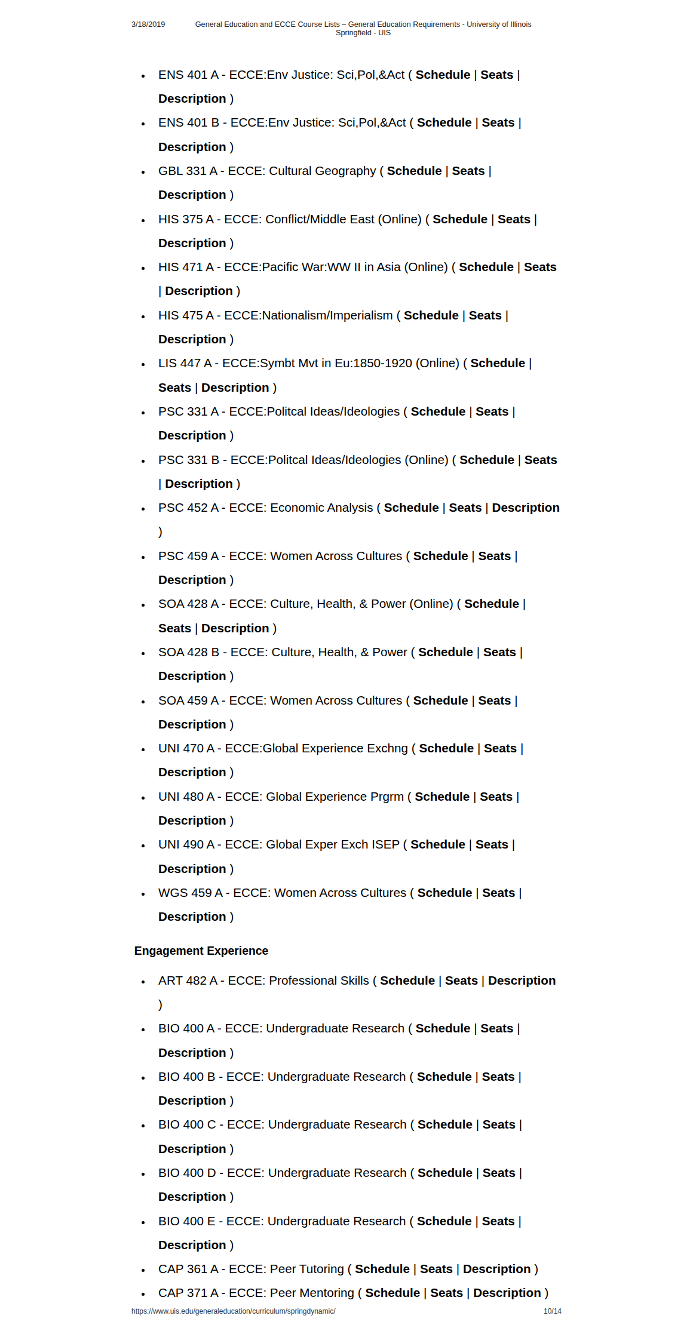3/18/2019 General Education and ECCE Course Lists – General Education Requirements - University of Illinois Springfield - UIS
ENS 401 A - ECCE:Env Justice: Sci,Pol,&Act ( Schedule | Seats | Description )
ENS 401 B - ECCE:Env Justice: Sci,Pol,&Act ( Schedule | Seats | Description )
GBL 331 A - ECCE: Cultural Geography ( Schedule | Seats | Description )
HIS 375 A - ECCE: Conflict/Middle East (Online) ( Schedule | Seats | Description )
HIS 471 A - ECCE:Pacific War:WW II in Asia (Online) ( Schedule | Seats | Description )
HIS 475 A - ECCE:Nationalism/Imperialism ( Schedule | Seats | Description )
LIS 447 A - ECCE:Symbt Mvt in Eu:1850-1920 (Online) ( Schedule | Seats | Description )
PSC 331 A - ECCE:Politcal Ideas/Ideologies ( Schedule | Seats | Description )
PSC 331 B - ECCE:Politcal Ideas/Ideologies (Online) ( Schedule | Seats | Description )
PSC 452 A - ECCE: Economic Analysis ( Schedule | Seats | Description )
PSC 459 A - ECCE: Women Across Cultures ( Schedule | Seats | Description )
SOA 428 A - ECCE: Culture, Health, & Power (Online) ( Schedule | Seats | Description )
SOA 428 B - ECCE: Culture, Health, & Power ( Schedule | Seats | Description )
SOA 459 A - ECCE: Women Across Cultures ( Schedule | Seats | Description )
UNI 470 A - ECCE:Global Experience Exchng ( Schedule | Seats | Description )
UNI 480 A - ECCE: Global Experience Prgrm ( Schedule | Seats | Description )
UNI 490 A - ECCE: Global Exper Exch ISEP ( Schedule | Seats | Description )
WGS 459 A - ECCE: Women Across Cultures ( Schedule | Seats | Description )
Engagement Experience
ART 482 A - ECCE: Professional Skills ( Schedule | Seats | Description )
BIO 400 A - ECCE: Undergraduate Research ( Schedule | Seats | Description )
BIO 400 B - ECCE: Undergraduate Research ( Schedule | Seats | Description )
BIO 400 C - ECCE: Undergraduate Research ( Schedule | Seats | Description )
BIO 400 D - ECCE: Undergraduate Research ( Schedule | Seats | Description )
BIO 400 E - ECCE: Undergraduate Research ( Schedule | Seats | Description )
CAP 361 A - ECCE: Peer Tutoring ( Schedule | Seats | Description )
CAP 371 A - ECCE: Peer Mentoring ( Schedule | Seats | Description )
https://www.uis.edu/generaleducation/curriculum/springdynamic/ 10/14